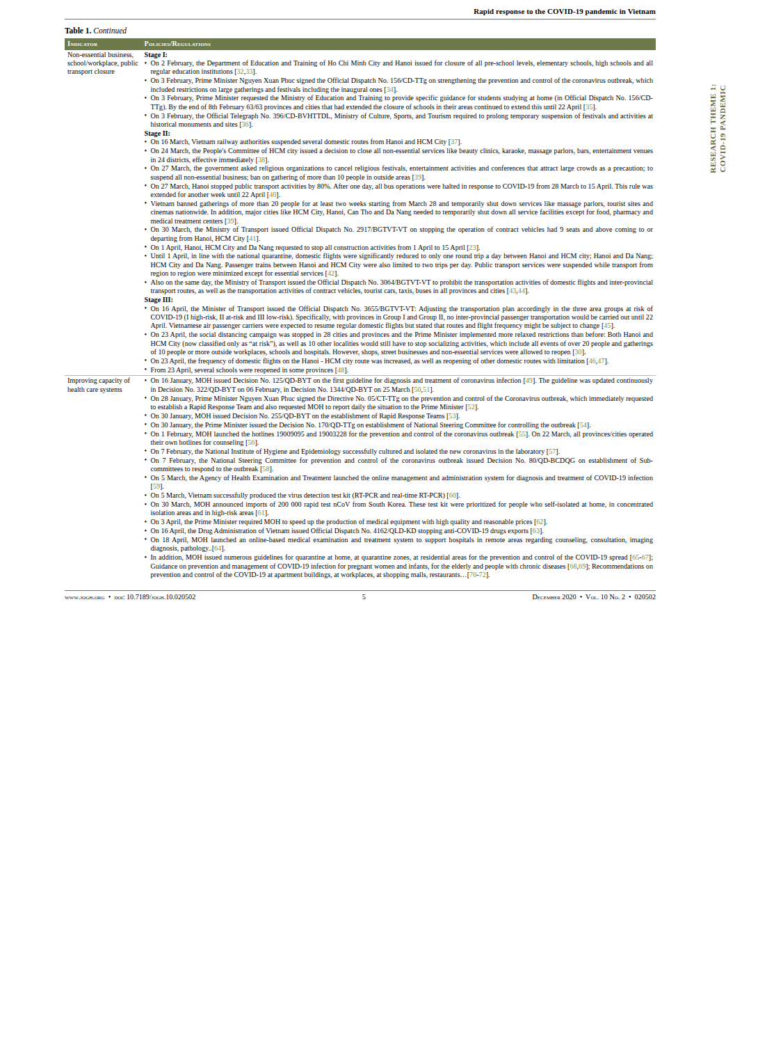Rapid response to the COVID-19 pandemic in Vietnam
RESEARCH THEME 1:
COVID-19 PANDEMIC
Table 1. Continued
| Indicator | Policies/Regulations |
| --- | --- |
| Non-essential business, school/workplace, public transport closure | Stage I: On 2 February, the Department of Education and Training of Ho Chi Minh City and Hanoi issued for closure of all pre-school levels, elementary schools, high schools and all regular education institutions [ 32 , 33 ]. On 3 February, Prime Minister Nguyen Xuan Phuc signed the Official Dispatch No. 156/CD-TTg on strengthening the prevention and control of the coronavirus outbreak, which included restrictions on large gatherings and festivals including the inaugural ones [ 34 ]. On 3 February, Prime Minister requested the Ministry of Education and Training to provide specific guidance for students studying at home (in Official Dispatch No. 156/CD-TTg). By the end of 8th February 63/63 provinces and cities that had extended the closure of schools in their areas continued to extend this until 22 April [ 35 ]. On 3 February, the Official Telegraph No. 396/CD-BVHTTDL, Ministry of Culture, Sports, and Tourism required to prolong temporary suspension of festivals and activities at historical monuments and sites [ 36 ]. Stage II: On 16 March, Vietnam railway authorities suspended several domestic routes from Hanoi and HCM City [ 37 ]. On 24 March, the People's Committee of HCM city issued a decision to close all non-essential services like beauty clinics, karaoke, massage parlors, bars, entertainment venues in 24 districts, effective immediately [ 38 ]. On 27 March, the government asked religious organizations to cancel religious festivals, entertainment activities and conferences that attract large crowds as a precaution; to suspend all non-essential business; ban on gathering of more than 10 people in outside areas [ 39 ]. On 27 March, Hanoi stopped public transport activities by 80%. After one day, all bus operations were halted in response to COVID-19 from 28 March to 15 April. This rule was extended for another week until 22 April [ 40 ]. Vietnam banned gatherings of more than 20 people for at least two weeks starting from March 28 and temporarily shut down services like massage parlors, tourist sites and cinemas nationwide. In addition, major cities like HCM City, Hanoi, Can Tho and Da Nang needed to temporarily shut down all service facilities except for food, pharmacy and medical treatment centers [ 39 ]. On 30 March, the Ministry of Transport issued Official Dispatch No. 2917/BGTVT-VT on stopping the operation of contract vehicles had 9 seats and above coming to or departing from Hanoi, HCM City [ 41 ]. On 1 April, Hanoi, HCM City and Da Nang requested to stop all construction activities from 1 April to 15 April [ 23 ]. Until 1 April, in line with the national quarantine, domestic flights were significantly reduced to only one round trip a day between Hanoi and HCM city; Hanoi and Da Nang; HCM City and Da Nang. Passenger trains between Hanoi and HCM City were also limited to two trips per day. Public transport services were suspended while transport from region to region were minimized except for essential services [ 42 ]. Also on the same day, the Ministry of Transport issued the Official Dispatch No. 3064/BGTVT-VT to prohibit the transportation activities of domestic flights and inter-provincial transport routes, as well as the transportation activities of contract vehicles, tourist cars, taxis, buses in all provinces and cities [ 43 , 44 ]. Stage III: On 16 April, the Minister of Transport issued the Official Dispatch No. 3655/BGTVT-VT: Adjusting the transportation plan accordingly in the three area groups at risk of COVID-19 (I high-risk, II at-risk and III low-risk). Specifically, with provinces in Group I and Group II, no inter-provincial passenger transportation would be carried out until 22 April. Vietnamese air passenger carriers were expected to resume regular domestic flights but stated that routes and flight frequency might be subject to change [ 45 ]. On 23 April, the social distancing campaign was stopped in 28 cities and provinces and the Prime Minister implemented more relaxed restrictions than before: Both Hanoi and HCM City (now classified only as “at risk”), as well as 10 other localities would still have to stop socializing activities, which include all events of over 20 people and gatherings of 10 people or more outside workplaces, schools and hospitals. However, shops, street businesses and non-essential services were allowed to reopen [ 30 ]. On 23 April, the frequency of domestic flights on the Hanoi - HCM city route was increased, as well as reopening of other domestic routes with limitation [ 46 , 47 ]. From 23 April, several schools were reopened in some provinces [ 48 ]. |
| Improving capacity of health care systems | On 16 January, MOH issued Decision No. 125/QD-BYT on the first guideline for diagnosis and treatment of coronavirus infection [ 49 ]. The guideline was updated continuously in Decision No. 322/QD-BYT on 06 February, in Decision No. 1344/QD-BYT on 25 March [ 50 , 51 ]. On 28 January, Prime Minister Nguyen Xuan Phuc signed the Directive No. 05/CT-TTg on the prevention and control of the Coronavirus outbreak, which immediately requested to establish a Rapid Response Team and also requested MOH to report daily the situation to the Prime Minister [ 52 ]. On 30 January, MOH issued Decision No. 255/QD-BYT on the establishment of Rapid Response Teams [ 53 ]. On 30 January, the Prime Minister issued the Decision No. 170/QD-TTg on establishment of National Steering Committee for controlling the outbreak [ 54 ]. On 1 February, MOH launched the hotlines 19009095 and 19003228 for the prevention and control of the coronavirus outbreak [ 55 ]. On 22 March, all provinces/cities operated their own hotlines for counseling [ 56 ]. On 7 February, the National Institute of Hygiene and Epidemiology successfully cultured and isolated the new coronavirus in the laboratory [ 57 ]. On 7 February, the National Steering Committee for prevention and control of the coronavirus outbreak issued Decision No. 80/QD-BCDQG on establishment of Sub-committees to respond to the outbreak [ 58 ]. On 5 March, the Agency of Health Examination and Treatment launched the online management and administration system for diagnosis and treatment of COVID-19 infection [ 59 ]. On 5 March, Vietnam successfully produced the virus detection test kit (RT-PCR and real-time RT-PCR) [ 60 ]. On 30 March, MOH announced imports of 200 000 rapid test nCoV from South Korea. These test kit were prioritized for people who self-isolated at home, in concentrated isolation areas and in high-risk areas [ 61 ]. On 3 April, the Prime Minister required MOH to speed up the production of medical equipment with high quality and reasonable prices [ 62 ]. On 16 April, the Drug Administration of Vietnam issued Official Dispatch No. 4162/QLD-KD stopping anti-COVID-19 drugs exports [ 63 ]. On 18 April, MOH launched an online-based medical examination and treatment system to support hospitals in remote areas regarding counseling, consultation, imaging diagnosis, pathology..[ 64 ]. In addition, MOH issued numerous guidelines for quarantine at home, at quarantine zones, at residential areas for the prevention and control of the COVID-19 spread [ 65 - 67 ]; Guidance on prevention and management of COVID-19 infection for pregnant women and infants, for the elderly and people with chronic diseases [ 68 , 69 ]; Recommendations on prevention and control of the COVID-19 at apartment buildings, at workplaces, at shopping malls, restaurants…[ 70 - 72 ]. |
www.jogh.org • doi: 10.7189/jogh.10.020502
5
December 2020 • Vol. 10 No. 2 • 020502